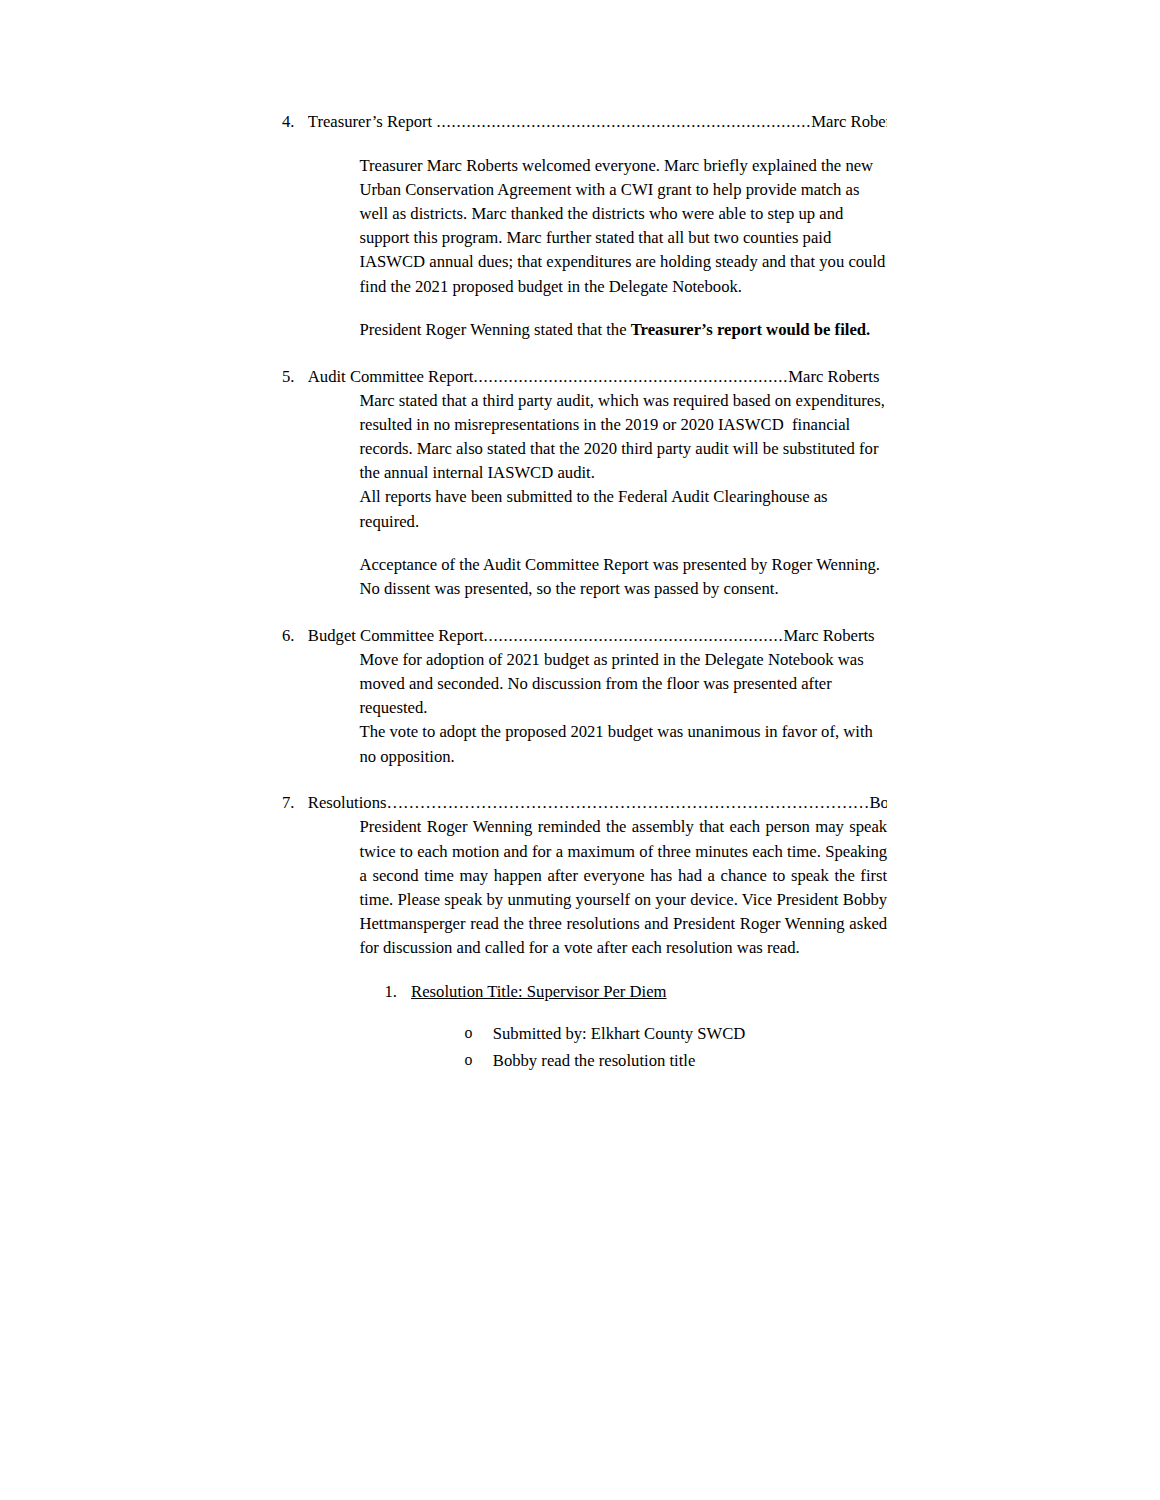Treasurer’s Report ........................................................................... Marc Roberts
Treasurer Marc Roberts welcomed everyone. Marc briefly explained the new Urban Conservation Agreement with a CWI grant to help provide match as well as districts. Marc thanked the districts who were able to step up and support this program. Marc further stated that all but two counties paid IASWCD annual dues; that expenditures are holding steady and that you could find the 2021 proposed budget in the Delegate Notebook.
President Roger Wenning stated that the Treasurer’s report would be filed.
Audit Committee Report............................................................... Marc Roberts
Marc stated that a third party audit, which was required based on expenditures, resulted in no misrepresentations in the 2019 or 2020 IASWCD financial records. Marc also stated that the 2020 third party audit will be substituted for the annual internal IASWCD audit.
All reports have been submitted to the Federal Audit Clearinghouse as required.
Acceptance of the Audit Committee Report was presented by Roger Wenning. No dissent was presented, so the report was passed by consent.
Budget Committee Report............................................................ Marc Roberts
Move for adoption of 2021 budget as printed in the Delegate Notebook was moved and seconded. No discussion from the floor was presented after requested.
The vote to adopt the proposed 2021 budget was unanimous in favor of, with no opposition.
Resolutions……………………………………………………………………………Bobby Hettmansperger
President Roger Wenning reminded the assembly that each person may speak twice to each motion and for a maximum of three minutes each time. Speaking a second time may happen after everyone has had a chance to speak the first time. Please speak by unmuting yourself on your device. Vice President Bobby Hettmansperger read the three resolutions and President Roger Wenning asked for discussion and called for a vote after each resolution was read.
Resolution Title: Supervisor Per Diem
Submitted by: Elkhart County SWCD
Bobby read the resolution title